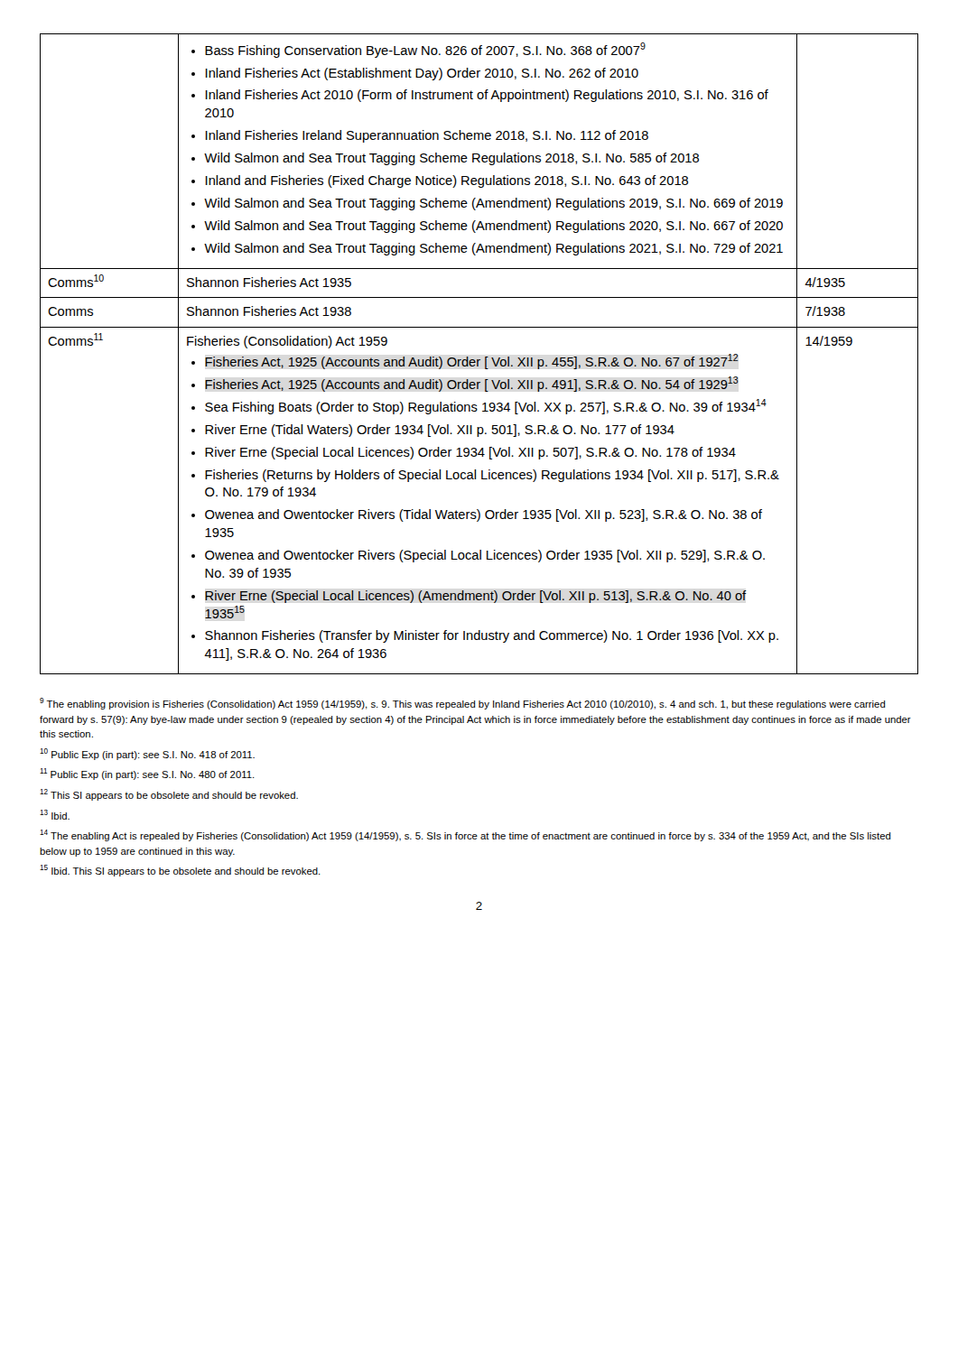| | Bass Fishing Conservation Bye-Law No. 826 of 2007, S.I. No. 368 of 2007 9 Inland Fisheries Act (Establishment Day) Order 2010, S.I. No. 262 of 2010 Inland Fisheries Act 2010 (Form of Instrument of Appointment) Regulations 2010, S.I. No. 316 of 2010 Inland Fisheries Ireland Superannuation Scheme 2018, S.I. No. 112 of 2018 Wild Salmon and Sea Trout Tagging Scheme Regulations 2018, S.I. No. 585 of 2018 Inland and Fisheries (Fixed Charge Notice) Regulations 2018, S.I. No. 643 of 2018 Wild Salmon and Sea Trout Tagging Scheme (Amendment) Regulations 2019, S.I. No. 669 of 2019 Wild Salmon and Sea Trout Tagging Scheme (Amendment) Regulations 2020, S.I. No. 667 of 2020 Wild Salmon and Sea Trout Tagging Scheme (Amendment) Regulations 2021, S.I. No. 729 of 2021 | |
| Comms 10 | Shannon Fisheries Act 1935 | 4/1935 |
| Comms | Shannon Fisheries Act 1938 | 7/1938 |
| Comms 11 | Fisheries (Consolidation) Act 1959 Fisheries Act, 1925 (Accounts and Audit) Order [ Vol. XII p. 455], S.R.& O. No. 67 of 1927 12 Fisheries Act, 1925 (Accounts and Audit) Order [ Vol. XII p. 491], S.R.& O. No. 54 of 1929 13 Sea Fishing Boats (Order to Stop) Regulations 1934 [Vol. XX p. 257], S.R.& O. No. 39 of 1934 14 River Erne (Tidal Waters) Order 1934 [Vol. XII p. 501], S.R.& O. No. 177 of 1934 River Erne (Special Local Licences) Order 1934 [Vol. XII p. 507], S.R.& O. No. 178 of 1934 Fisheries (Returns by Holders of Special Local Licences) Regulations 1934 [Vol. XII p. 517], S.R.& O. No. 179 of 1934 Owenea and Owentocker Rivers (Tidal Waters) Order 1935 [Vol. XII p. 523], S.R.& O. No. 38 of 1935 Owenea and Owentocker Rivers (Special Local Licences) Order 1935 [Vol. XII p. 529], S.R.& O. No. 39 of 1935 River Erne (Special Local Licences) (Amendment) Order [Vol. XII p. 513], S.R.& O. No. 40 of 1935 15 Shannon Fisheries (Transfer by Minister for Industry and Commerce) No. 1 Order 1936 [Vol. XX p. 411], S.R.& O. No. 264 of 1936 | 14/1959 |
9 The enabling provision is Fisheries (Consolidation) Act 1959 (14/1959), s. 9. This was repealed by Inland Fisheries Act 2010 (10/2010), s. 4 and sch. 1, but these regulations were carried forward by s. 57(9): Any bye-law made under section 9 (repealed by section 4) of the Principal Act which is in force immediately before the establishment day continues in force as if made under this section.
10 Public Exp (in part): see S.I. No. 418 of 2011.
11 Public Exp (in part): see S.I. No. 480 of 2011.
12 This SI appears to be obsolete and should be revoked.
13 Ibid.
14 The enabling Act is repealed by Fisheries (Consolidation) Act 1959 (14/1959), s. 5. SIs in force at the time of enactment are continued in force by s. 334 of the 1959 Act, and the SIs listed below up to 1959 are continued in this way.
15 Ibid. This SI appears to be obsolete and should be revoked.
2